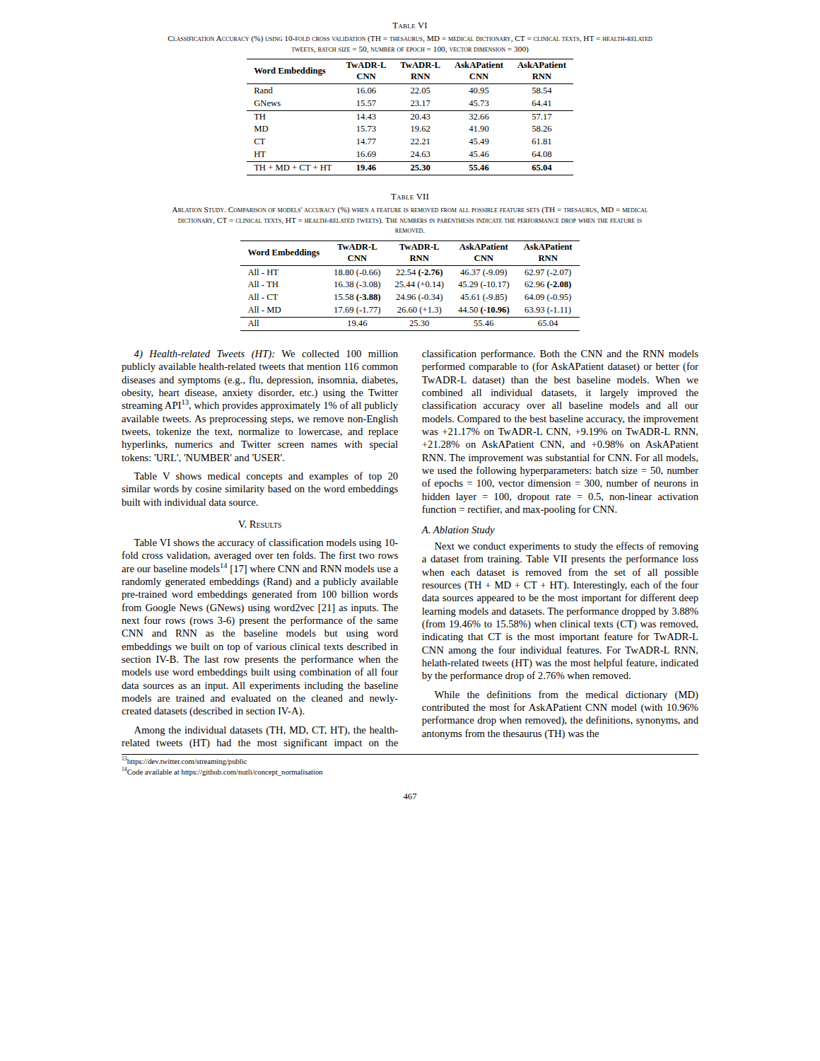Table VI
Classification Accuracy (%) using 10-fold cross validation (TH = thesaurus, MD = medical dictionary, CT = clinical texts, HT = health-related tweets, batch size = 50, number of epoch = 100, vector dimension = 300)
| Word Embeddings | TwADR-L CNN | TwADR-L RNN | AskAPatient CNN | AskAPatient RNN |
| --- | --- | --- | --- | --- |
| Rand | 16.06 | 22.05 | 40.95 | 58.54 |
| GNews | 15.57 | 23.17 | 45.73 | 64.41 |
| TH | 14.43 | 20.43 | 32.66 | 57.17 |
| MD | 15.73 | 19.62 | 41.90 | 58.26 |
| CT | 14.77 | 22.21 | 45.49 | 61.81 |
| HT | 16.69 | 24.63 | 45.46 | 64.08 |
| TH + MD + CT + HT | 19.46 | 25.30 | 55.46 | 65.04 |
Table VII
Ablation Study. Comparison of models' accuracy (%) when a feature is removed from all possible feature sets (TH = thesaurus, MD = medical dictionary, CT = clinical texts, HT = health-related tweets). The numbers in parenthesis indicate the performance drop when the feature is removed.
| Word Embeddings | TwADR-L CNN | TwADR-L RNN | AskAPatient CNN | AskAPatient RNN |
| --- | --- | --- | --- | --- |
| All - HT | 18.80 (-0.66) | 22.54 (-2.76) | 46.37 (-9.09) | 62.97 (-2.07) |
| All - TH | 16.38 (-3.08) | 25.44 (+0.14) | 45.29 (-10.17) | 62.96 (-2.08) |
| All - CT | 15.58 (-3.88) | 24.96 (-0.34) | 45.61 (-9.85) | 64.09 (-0.95) |
| All - MD | 17.69 (-1.77) | 26.60 (+1.3) | 44.50 (-10.96) | 63.93 (-1.11) |
| All | 19.46 | 25.30 | 55.46 | 65.04 |
4) Health-related Tweets (HT): We collected 100 million publicly available health-related tweets that mention 116 common diseases and symptoms (e.g., flu, depression, insomnia, diabetes, obesity, heart disease, anxiety disorder, etc.) using the Twitter streaming API13, which provides approximately 1% of all publicly available tweets. As preprocessing steps, we remove non-English tweets, tokenize the text, normalize to lowercase, and replace hyperlinks, numerics and Twitter screen names with special tokens: 'URL', 'NUMBER' and 'USER'.
Table V shows medical concepts and examples of top 20 similar words by cosine similarity based on the word embeddings built with individual data source.
V. Results
Table VI shows the accuracy of classification models using 10-fold cross validation, averaged over ten folds. The first two rows are our baseline models14 [17] where CNN and RNN models use a randomly generated embeddings (Rand) and a publicly available pre-trained word embeddings generated from 100 billion words from Google News (GNews) using word2vec [21] as inputs. The next four rows (rows 3-6) present the performance of the same CNN and RNN as the baseline models but using word embeddings we built on top of various clinical texts described in section IV-B. The last row presents the performance when the models use word embeddings built using combination of all four data sources as an input. All experiments including the baseline models are trained and evaluated on the cleaned and newly-created datasets (described in section IV-A).
Among the individual datasets (TH, MD, CT, HT), the health-related tweets (HT) had the most significant impact on the classification performance. Both the CNN and the RNN models performed comparable to (for AskAPatient dataset) or better (for TwADR-L dataset) than the best baseline models. When we combined all individual datasets, it largely improved the classification accuracy over all baseline models and all our models. Compared to the best baseline accuracy, the improvement was +21.17% on TwADR-L CNN, +9.19% on TwADR-L RNN, +21.28% on AskAPatient CNN, and +0.98% on AskAPatient RNN. The improvement was substantial for CNN. For all models, we used the following hyperparameters: batch size = 50, number of epochs = 100, vector dimension = 300, number of neurons in hidden layer = 100, dropout rate = 0.5, non-linear activation function = rectifier, and max-pooling for CNN.
A. Ablation Study
Next we conduct experiments to study the effects of removing a dataset from training. Table VII presents the performance loss when each dataset is removed from the set of all possible resources (TH + MD + CT + HT). Interestingly, each of the four data sources appeared to be the most important for different deep learning models and datasets. The performance dropped by 3.88% (from 19.46% to 15.58%) when clinical texts (CT) was removed, indicating that CT is the most important feature for TwADR-L CNN among the four individual features. For TwADR-L RNN, helath-related tweets (HT) was the most helpful feature, indicated by the performance drop of 2.76% when removed.
While the definitions from the medical dictionary (MD) contributed the most for AskAPatient CNN model (with 10.96% performance drop when removed), the definitions, synonyms, and antonyms from the thesaurus (TH) was the
13https://dev.twitter.com/streaming/public
14Code available at https://github.com/nutli/concept_normalisation
467